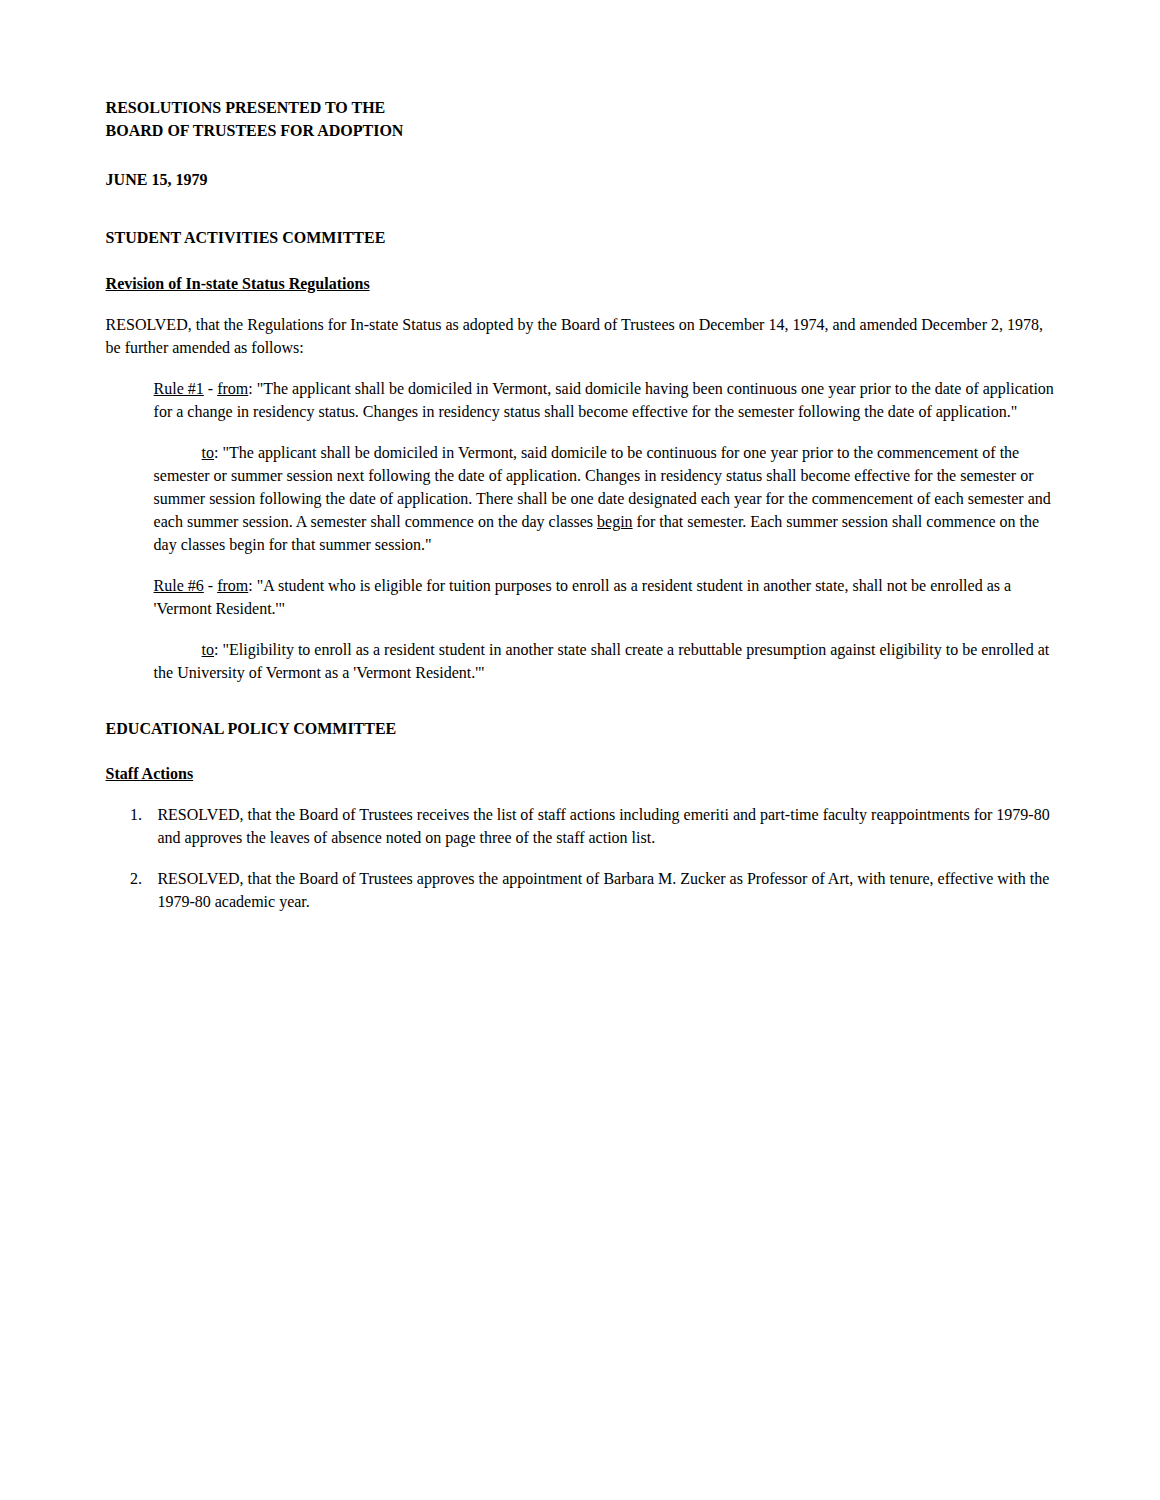RESOLUTIONS PRESENTED TO THE
BOARD OF TRUSTEES FOR ADOPTION
JUNE 15, 1979
STUDENT ACTIVITIES COMMITTEE
Revision of In-state Status Regulations
RESOLVED, that the Regulations for In-state Status as adopted by the Board of Trustees on December 14, 1974, and amended December 2, 1978, be further amended as follows:
Rule #1 - from: "The applicant shall be domiciled in Vermont, said domicile having been continuous one year prior to the date of application for a change in residency status. Changes in residency status shall become effective for the semester following the date of application."
to: "The applicant shall be domiciled in Vermont, said domicile to be continuous for one year prior to the commencement of the semester or summer session next following the date of application. Changes in residency status shall become effective for the semester or summer session following the date of application. There shall be one date designated each year for the commencement of each semester and each summer session. A semester shall commence on the day classes begin for that semester. Each summer session shall commence on the day classes begin for that summer session."
Rule #6 - from: "A student who is eligible for tuition purposes to enroll as a resident student in another state, shall not be enrolled as a 'Vermont Resident.'"
to: "Eligibility to enroll as a resident student in another state shall create a rebuttable presumption against eligibility to be enrolled at the University of Vermont as a 'Vermont Resident.'"
EDUCATIONAL POLICY COMMITTEE
Staff Actions
RESOLVED, that the Board of Trustees receives the list of staff actions including emeriti and part-time faculty reappointments for 1979-80 and approves the leaves of absence noted on page three of the staff action list.
RESOLVED, that the Board of Trustees approves the appointment of Barbara M. Zucker as Professor of Art, with tenure, effective with the 1979-80 academic year.